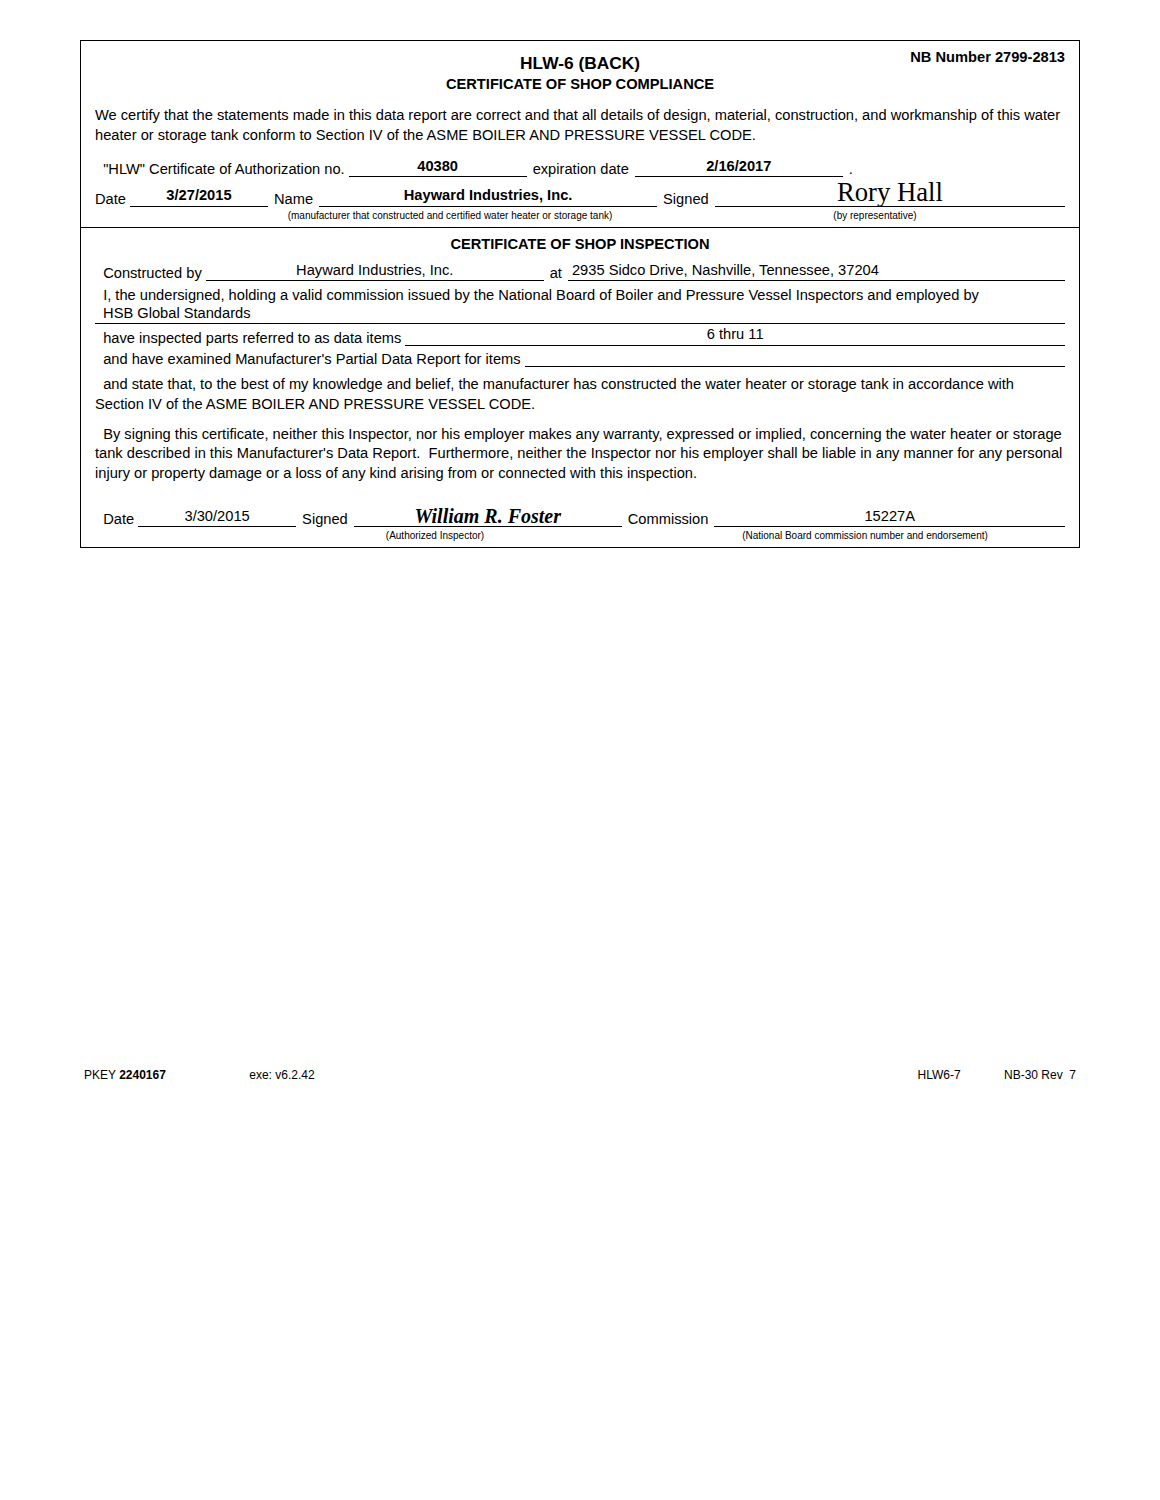NB Number 2799-2813
HLW-6 (BACK)
CERTIFICATE OF SHOP COMPLIANCE
We certify that the statements made in this data report are correct and that all details of design, material, construction, and workmanship of this water heater or storage tank conform to Section IV of the ASME BOILER AND PRESSURE VESSEL CODE.
"HLW" Certificate of Authorization no. 40380 expiration date 2/16/2017 .
Date 3/27/2015 Name Hayward Industries, Inc. Signed Rory Hall
(manufacturer that constructed and certified water heater or storage tank) (by representative)
CERTIFICATE OF SHOP INSPECTION
Constructed by Hayward Industries, Inc. at 2935 Sidco Drive, Nashville, Tennessee, 37204
I, the undersigned, holding a valid commission issued by the National Board of Boiler and Pressure Vessel Inspectors and employed by
HSB Global Standards
have inspected parts referred to as data items 6 thru 11
and have examined Manufacturer's Partial Data Report for items
and state that, to the best of my knowledge and belief, the manufacturer has constructed the water heater or storage tank in accordance with Section IV of the ASME BOILER AND PRESSURE VESSEL CODE.
By signing this certificate, neither this Inspector, nor his employer makes any warranty, expressed or implied, concerning the water heater or storage tank described in this Manufacturer's Data Report. Furthermore, neither the Inspector nor his employer shall be liable in any manner for any personal injury or property damage or a loss of any kind arising from or connected with this inspection.
Date 3/30/2015 Signed William R. Foster Commission 15227A
(Authorized Inspector) (National Board commission number and endorsement)
PKEY 2240167 exe: v6.2.42
HLW6-7 NB-30 Rev 7